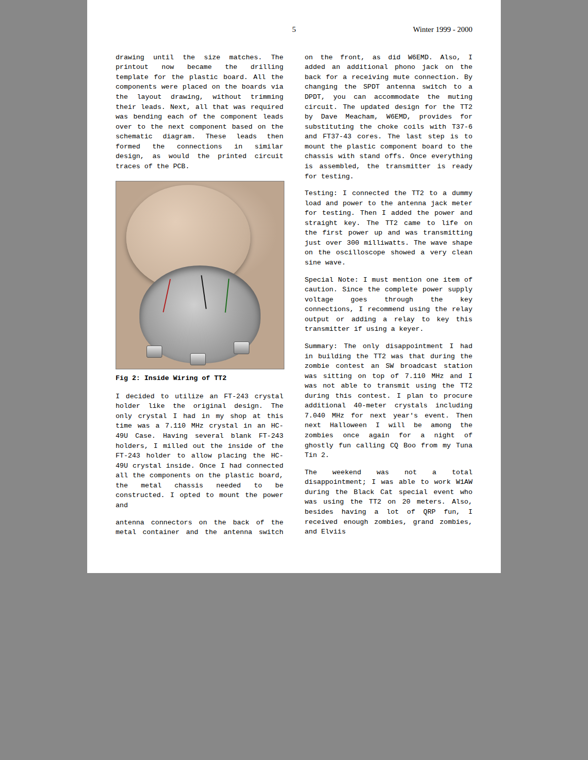5 Winter 1999 - 2000
drawing until the size matches. The printout now became the drilling template for the plastic board. All the components were placed on the boards via the layout drawing, without trimming their leads. Next, all that was required was bending each of the component leads over to the next component based on the schematic diagram. These leads then formed the connections in similar design, as would the printed circuit traces of the PCB.
Fig 2: Inside Wiring of TT2
I decided to utilize an FT-243 crystal holder like the original design. The only crystal I had in my shop at this time was a 7.110 MHz crystal in an HC-49U Case. Having several blank FT-243 holders, I milled out the inside of the FT-243 holder to allow placing the HC-49U crystal inside. Once I had connected all the components on the plastic board, the metal chassis needed to be constructed. I opted to mount the power and
antenna connectors on the back of the metal container and the antenna switch on the front, as did W6EMD. Also, I added an additional phono jack on the back for a receiving mute connection. By changing the SPDT antenna switch to a DPDT, you can accommodate the muting circuit. The updated design for the TT2 by Dave Meacham, W6EMD, provides for substituting the choke coils with T37-6 and FT37-43 cores. The last step is to mount the plastic component board to the chassis with stand offs. Once everything is assembled, the transmitter is ready for testing.
Testing: I connected the TT2 to a dummy load and power to the antenna jack meter for testing. Then I added the power and straight key. The TT2 came to life on the first power up and was transmitting just over 300 milliwatts. The wave shape on the oscilloscope showed a very clean sine wave.
Special Note: I must mention one item of caution. Since the complete power supply voltage goes through the key connections, I recommend using the relay output or adding a relay to key this transmitter if using a keyer.
Summary: The only disappointment I had in building the TT2 was that during the zombie contest an SW broadcast station was sitting on top of 7.110 MHz and I was not able to transmit using the TT2 during this contest. I plan to procure additional 40-meter crystals including 7.040 MHz for next year's event. Then next Halloween I will be among the zombies once again for a night of ghostly fun calling CQ Boo from my Tuna Tin 2.
The weekend was not a total disappointment; I was able to work W1AW during the Black Cat special event who was using the TT2 on 20 meters. Also, besides having a lot of QRP fun, I received enough zombies, grand zombies, and Elviis